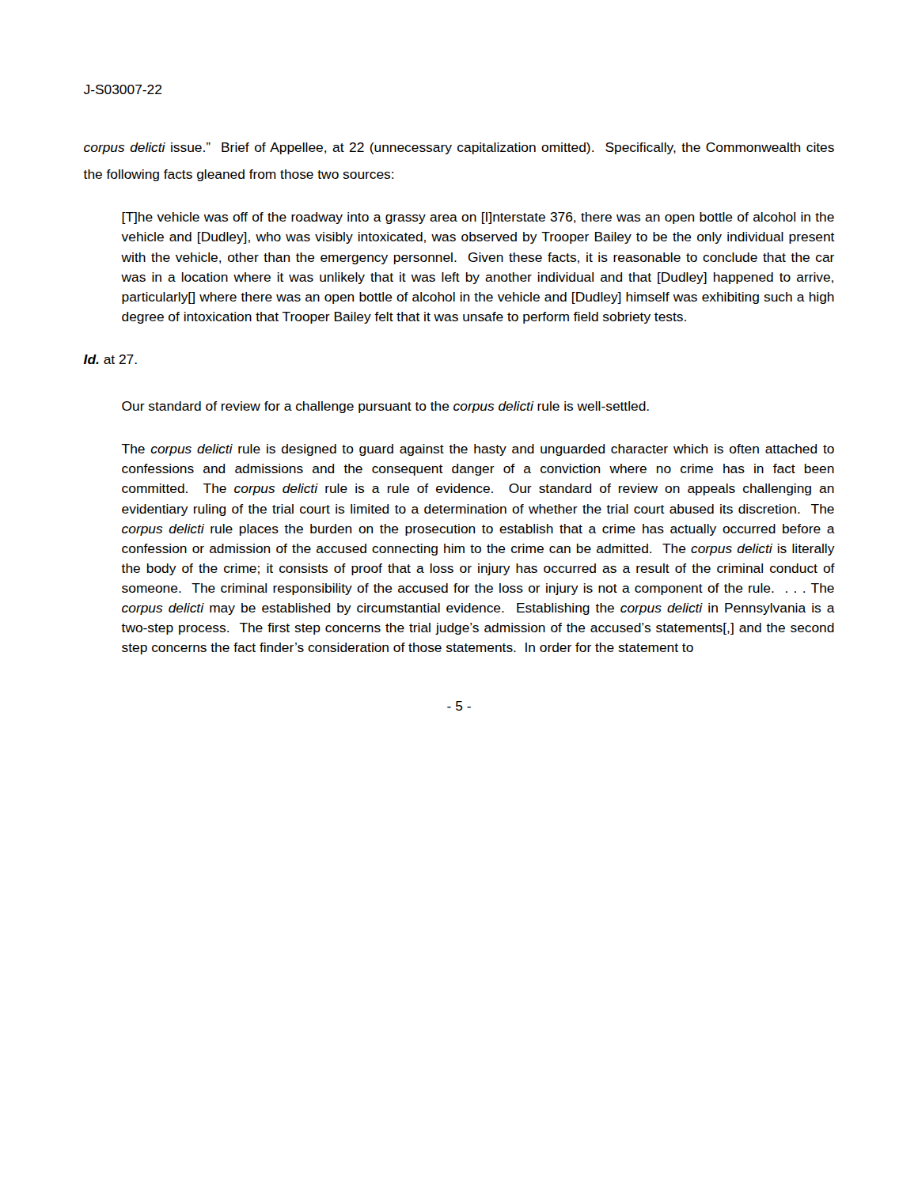J-S03007-22
corpus delicti issue.” Brief of Appellee, at 22 (unnecessary capitalization omitted). Specifically, the Commonwealth cites the following facts gleaned from those two sources:
[T]he vehicle was off of the roadway into a grassy area on [I]nterstate 376, there was an open bottle of alcohol in the vehicle and [Dudley], who was visibly intoxicated, was observed by Trooper Bailey to be the only individual present with the vehicle, other than the emergency personnel. Given these facts, it is reasonable to conclude that the car was in a location where it was unlikely that it was left by another individual and that [Dudley] happened to arrive, particularly[] where there was an open bottle of alcohol in the vehicle and [Dudley] himself was exhibiting such a high degree of intoxication that Trooper Bailey felt that it was unsafe to perform field sobriety tests.
Id. at 27.
Our standard of review for a challenge pursuant to the corpus delicti rule is well-settled.
The corpus delicti rule is designed to guard against the hasty and unguarded character which is often attached to confessions and admissions and the consequent danger of a conviction where no crime has in fact been committed. The corpus delicti rule is a rule of evidence. Our standard of review on appeals challenging an evidentiary ruling of the trial court is limited to a determination of whether the trial court abused its discretion. The corpus delicti rule places the burden on the prosecution to establish that a crime has actually occurred before a confession or admission of the accused connecting him to the crime can be admitted. The corpus delicti is literally the body of the crime; it consists of proof that a loss or injury has occurred as a result of the criminal conduct of someone. The criminal responsibility of the accused for the loss or injury is not a component of the rule. . . . The corpus delicti may be established by circumstantial evidence. Establishing the corpus delicti in Pennsylvania is a two-step process. The first step concerns the trial judge’s admission of the accused’s statements[,] and the second step concerns the fact finder’s consideration of those statements. In order for the statement to
- 5 -